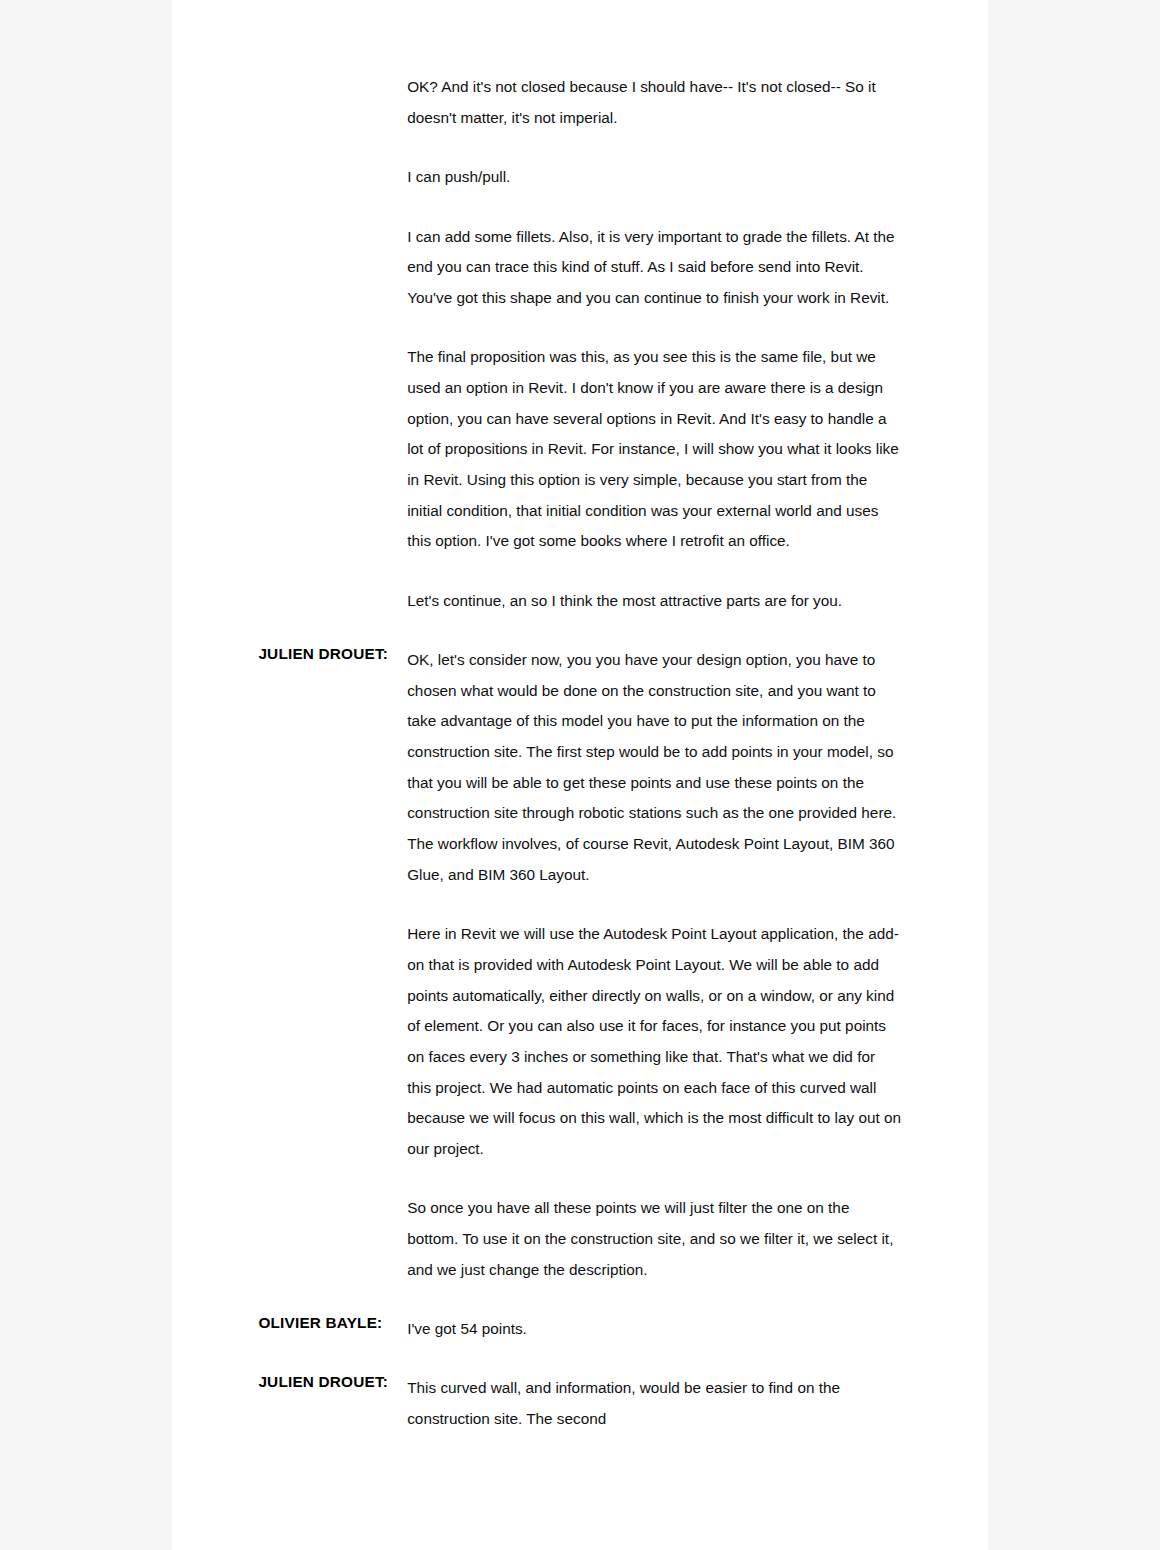| | OK? And it's not closed because I should have-- It's not closed-- So it doesn't matter, it's not imperial. I can push/pull. I can add some fillets. Also, it is very important to grade the fillets. At the end you can trace this kind of stuff. As I said before send into Revit. You've got this shape and you can continue to finish your work in Revit. The final proposition was this, as you see this is the same file, but we used an option in Revit. I don't know if you are aware there is a design option, you can have several options in Revit. And It's easy to handle a lot of propositions in Revit. For instance, I will show you what it looks like in Revit. Using this option is very simple, because you start from the initial condition, that initial condition was your external world and uses this option. I've got some books where I retrofit an office. Let's continue, an so I think the most attractive parts are for you. |
| JULIEN DROUET: | OK, let's consider now, you you have your design option, you have to chosen what would be done on the construction site, and you want to take advantage of this model you have to put the information on the construction site. The first step would be to add points in your model, so that you will be able to get these points and use these points on the construction site through robotic stations such as the one provided here. The workflow involves, of course Revit, Autodesk Point Layout, BIM 360 Glue, and BIM 360 Layout. Here in Revit we will use the Autodesk Point Layout application, the add-on that is provided with Autodesk Point Layout. We will be able to add points automatically, either directly on walls, or on a window, or any kind of element. Or you can also use it for faces, for instance you put points on faces every 3 inches or something like that. That's what we did for this project. We had automatic points on each face of this curved wall because we will focus on this wall, which is the most difficult to lay out on our project. So once you have all these points we will just filter the one on the bottom. To use it on the construction site, and so we filter it, we select it, and we just change the description. |
| OLIVIER BAYLE: | I've got 54 points. |
| JULIEN DROUET: | This curved wall, and information, would be easier to find on the construction site. The second |